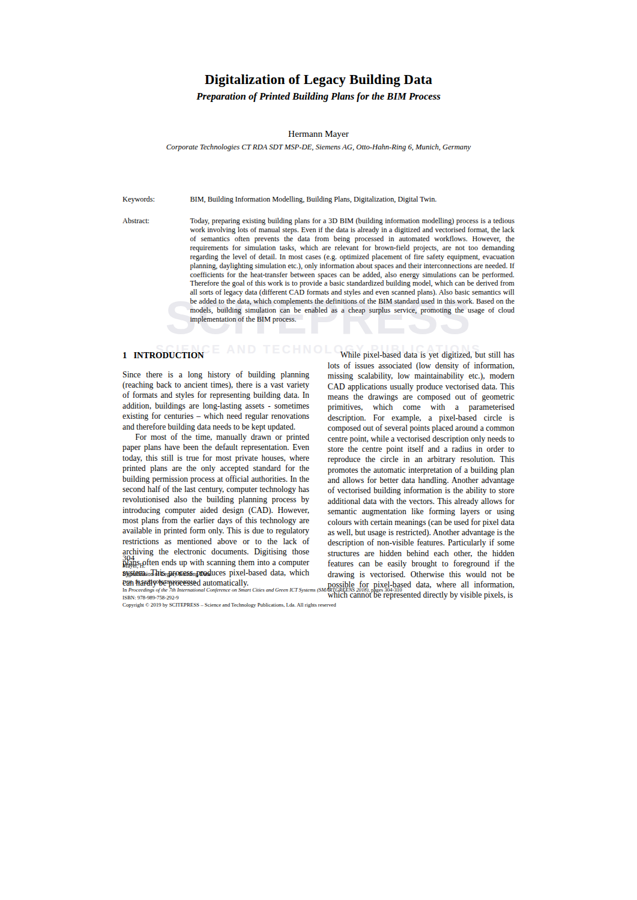SCITEPRESS
SCIENCE AND TECHNOLOGY PUBLICATIONS
Digitalization of Legacy Building Data
Preparation of Printed Building Plans for the BIM Process
Hermann Mayer
Corporate Technologies CT RDA SDT MSP-DE, Siemens AG, Otto-Hahn-Ring 6, Munich, Germany
| Keywords: | BIM, Building Information Modelling, Building Plans, Digitalization, Digital Twin. |
| Abstract: | Today, preparing existing building plans for a 3D BIM (building information modelling) process is a tedious work involving lots of manual steps. Even if the data is already in a digitized and vectorised format, the lack of semantics often prevents the data from being processed in automated workflows. However, the requirements for simulation tasks, which are relevant for brown-field projects, are not too demanding regarding the level of detail. In most cases (e.g. optimized placement of fire safety equipment, evacuation planning, daylighting simulation etc.), only information about spaces and their interconnections are needed. If coefficients for the heat-transfer between spaces can be added, also energy simulations can be performed. Therefore the goal of this work is to provide a basic standardized building model, which can be derived from all sorts of legacy data (different CAD formats and styles and even scanned plans). Also basic semantics will be added to the data, which complements the definitions of the BIM standard used in this work. Based on the models, building simulation can be enabled as a cheap surplus service, promoting the usage of cloud implementation of the BIM process. |
1 INTRODUCTION
Since there is a long history of building planning (reaching back to ancient times), there is a vast variety of formats and styles for representing building data. In addition, buildings are long-lasting assets - sometimes existing for centuries – which need regular renovations and therefore building data needs to be kept updated.
For most of the time, manually drawn or printed paper plans have been the default representation. Even today, this still is true for most private houses, where printed plans are the only accepted standard for the building permission process at official authorities. In the second half of the last century, computer technology has revolutionised also the building planning process by introducing computer aided design (CAD). However, most plans from the earlier days of this technology are available in printed form only. This is due to regulatory restrictions as mentioned above or to the lack of archiving the electronic documents. Digitising those plans often ends up with scanning them into a computer system. This process produces pixel-based data, which can hardly be processed automatically.
While pixel-based data is yet digitized, but still has lots of issues associated (low density of information, missing scalability, low maintainability etc.), modern CAD applications usually produce vectorised data. This means the drawings are composed out of geometric primitives, which come with a parameterised description. For example, a pixel-based circle is composed out of several points placed around a common centre point, while a vectorised description only needs to store the centre point itself and a radius in order to reproduce the circle in an arbitrary resolution. This promotes the automatic interpretation of a building plan and allows for better data handling. Another advantage of vectorised building information is the ability to store additional data with the vectors. This already allows for semantic augmentation like forming layers or using colours with certain meanings (can be used for pixel data as well, but usage is restricted). Another advantage is the description of non-visible features. Particularly if some structures are hidden behind each other, the hidden features can be easily brought to foreground if the drawing is vectorised. Otherwise this would not be possible for pixel-based data, where all information, which cannot be represented directly by visible pixels, is
304
Mayer, H.
Digitalization of Legacy Building Data.
DOI: 10.5220/0006783103040310
In Proceedings of the 7th International Conference on Smart Cities and Green ICT Systems (SMARTGREENS 2018), pages 304-310
ISBN: 978-989-758-292-9
Copyright © 2019 by SCITEPRESS – Science and Technology Publications, Lda. All rights reserved